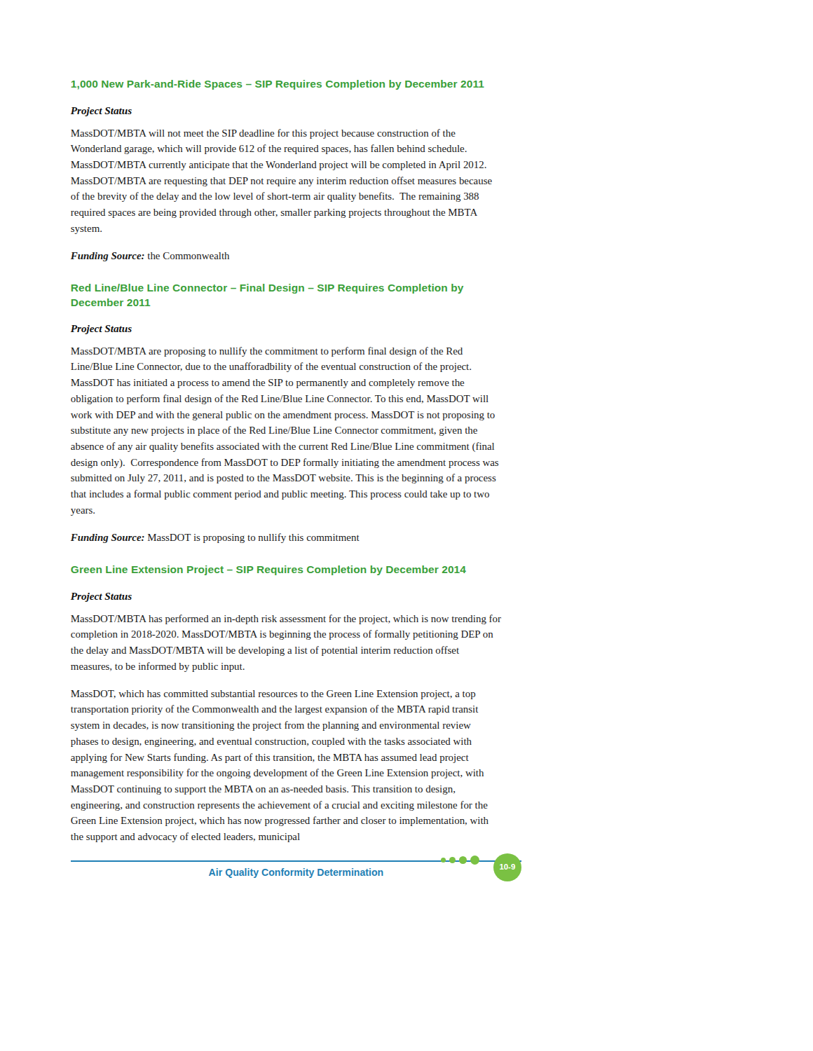1,000 New Park-and-Ride Spaces – SIP Requires Completion by December 2011
Project Status
MassDOT/MBTA will not meet the SIP deadline for this project because construction of the Wonderland garage, which will provide 612 of the required spaces, has fallen behind schedule. MassDOT/MBTA currently anticipate that the Wonderland project will be completed in April 2012. MassDOT/MBTA are requesting that DEP not require any interim reduction offset measures because of the brevity of the delay and the low level of short-term air quality benefits. The remaining 388 required spaces are being provided through other, smaller parking projects throughout the MBTA system.
Funding Source: the Commonwealth
Red Line/Blue Line Connector – Final Design – SIP Requires Completion by December 2011
Project Status
MassDOT/MBTA are proposing to nullify the commitment to perform final design of the Red Line/Blue Line Connector, due to the unafforadbility of the eventual construction of the project. MassDOT has initiated a process to amend the SIP to permanently and completely remove the obligation to perform final design of the Red Line/Blue Line Connector. To this end, MassDOT will work with DEP and with the general public on the amendment process. MassDOT is not proposing to substitute any new projects in place of the Red Line/Blue Line Connector commitment, given the absence of any air quality benefits associated with the current Red Line/Blue Line commitment (final design only). Correspondence from MassDOT to DEP formally initiating the amendment process was submitted on July 27, 2011, and is posted to the MassDOT website. This is the beginning of a process that includes a formal public comment period and public meeting. This process could take up to two years.
Funding Source: MassDOT is proposing to nullify this commitment
Green Line Extension Project – SIP Requires Completion by December 2014
Project Status
MassDOT/MBTA has performed an in-depth risk assessment for the project, which is now trending for completion in 2018-2020. MassDOT/MBTA is beginning the process of formally petitioning DEP on the delay and MassDOT/MBTA will be developing a list of potential interim reduction offset measures, to be informed by public input.
MassDOT, which has committed substantial resources to the Green Line Extension project, a top transportation priority of the Commonwealth and the largest expansion of the MBTA rapid transit system in decades, is now transitioning the project from the planning and environmental review phases to design, engineering, and eventual construction, coupled with the tasks associated with applying for New Starts funding. As part of this transition, the MBTA has assumed lead project management responsibility for the ongoing development of the Green Line Extension project, with MassDOT continuing to support the MBTA on an as-needed basis. This transition to design, engineering, and construction represents the achievement of a crucial and exciting milestone for the Green Line Extension project, which has now progressed farther and closer to implementation, with the support and advocacy of elected leaders, municipal
Air Quality Conformity Determination
10-9